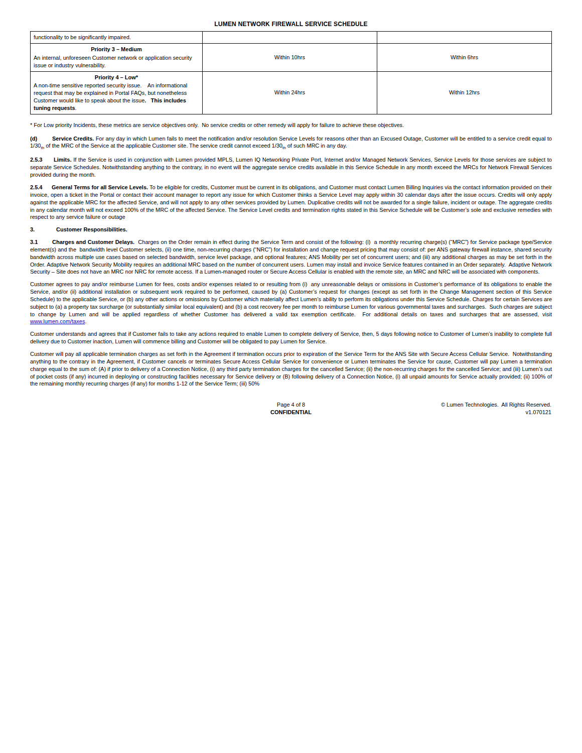LUMEN NETWORK FIREWALL SERVICE SCHEDULE
| functionality to be significantly impaired. | | |
| Priority 3 – Medium An internal, unforeseen Customer network or application security issue or industry vulnerability. | Within 10hrs | Within 6hrs |
| Priority 4 – Low* A non-time sensitive reported security issue. An informational request that may be explained in Portal FAQs, but nonetheless Customer would like to speak about the issue . This includes tuning requests . | Within 24hrs | Within 12hrs |
* For Low priority Incidents, these metrics are service objectives only. No service credits or other remedy will apply for failure to achieve these objectives.
(d) Service Credits. For any day in which Lumen fails to meet the notification and/or resolution Service Levels for reasons other than an Excused Outage, Customer will be entitled to a service credit equal to 1/30th of the MRC of the Service at the applicable Customer site. The service credit cannot exceed 1/30th of such MRC in any day.
2.5.3 Limits. If the Service is used in conjunction with Lumen provided MPLS, Lumen IQ Networking Private Port, Internet and/or Managed Network Services, Service Levels for those services are subject to separate Service Schedules. Notwithstanding anything to the contrary, in no event will the aggregate service credits available in this Service Schedule in any month exceed the MRCs for Network Firewall Services provided during the month.
2.5.4 General Terms for all Service Levels. To be eligible for credits, Customer must be current in its obligations, and Customer must contact Lumen Billing Inquiries via the contact information provided on their invoice, open a ticket in the Portal or contact their account manager to report any issue for which Customer thinks a Service Level may apply within 30 calendar days after the issue occurs. Credits will only apply against the applicable MRC for the affected Service, and will not apply to any other services provided by Lumen. Duplicative credits will not be awarded for a single failure, incident or outage. The aggregate credits in any calendar month will not exceed 100% of the MRC of the affected Service. The Service Level credits and termination rights stated in this Service Schedule will be Customer’s sole and exclusive remedies with respect to any service failure or outage
3. Customer Responsibilities.
3.1 Charges and Customer Delays. Charges on the Order remain in effect during the Service Term and consist of the following: (i) a monthly recurring charge(s) (“MRC”) for Service package type/Service element(s) and the bandwidth level Customer selects, (ii) one time, non-recurring charges (“NRC”) for installation and change request pricing that may consist of: per ANS gateway firewall instance, shared security bandwidth across multiple use cases based on selected bandwidth, service level package, and optional features; ANS Mobility per set of concurrent users; and (iii) any additional charges as may be set forth in the Order. Adaptive Network Security Mobility requires an additional MRC based on the number of concurrent users. Lumen may install and invoice Service features contained in an Order separately. Adaptive Network Security – Site does not have an MRC nor NRC for remote access. If a Lumen-managed router or Secure Access Cellular is enabled with the remote site, an MRC and NRC will be associated with components.
Customer agrees to pay and/or reimburse Lumen for fees, costs and/or expenses related to or resulting from (i) any unreasonable delays or omissions in Customer’s performance of its obligations to enable the Service, and/or (ii) additional installation or subsequent work required to be performed, caused by (a) Customer’s request for changes (except as set forth in the Change Management section of this Service Schedule) to the applicable Service, or (b) any other actions or omissions by Customer which materially affect Lumen’s ability to perform its obligations under this Service Schedule. Charges for certain Services are subject to (a) a property tax surcharge (or substantially similar local equivalent) and (b) a cost recovery fee per month to reimburse Lumen for various governmental taxes and surcharges. Such charges are subject to change by Lumen and will be applied regardless of whether Customer has delivered a valid tax exemption certificate. For additional details on taxes and surcharges that are assessed, visit www.lumen.com/taxes.
Customer understands and agrees that if Customer fails to take any actions required to enable Lumen to complete delivery of Service, then, 5 days following notice to Customer of Lumen’s inability to complete full delivery due to Customer inaction, Lumen will commence billing and Customer will be obligated to pay Lumen for Service.
Customer will pay all applicable termination charges as set forth in the Agreement if termination occurs prior to expiration of the Service Term for the ANS Site with Secure Access Cellular Service. Notwithstanding anything to the contrary in the Agreement, if Customer cancels or terminates Secure Access Cellular Service for convenience or Lumen terminates the Service for cause, Customer will pay Lumen a termination charge equal to the sum of: (A) if prior to delivery of a Connection Notice, (i) any third party termination charges for the cancelled Service; (ii) the non-recurring charges for the cancelled Service; and (iii) Lumen’s out of pocket costs (if any) incurred in deploying or constructing facilities necessary for Service delivery or (B) following delivery of a Connection Notice, (i) all unpaid amounts for Service actually provided; (ii) 100% of the remaining monthly recurring charges (if any) for months 1-12 of the Service Term; (iii) 50%
| | Page 4 of 8 CONFIDENTIAL | © Lumen Technologies. All Rights Reserved. v1.070121 |